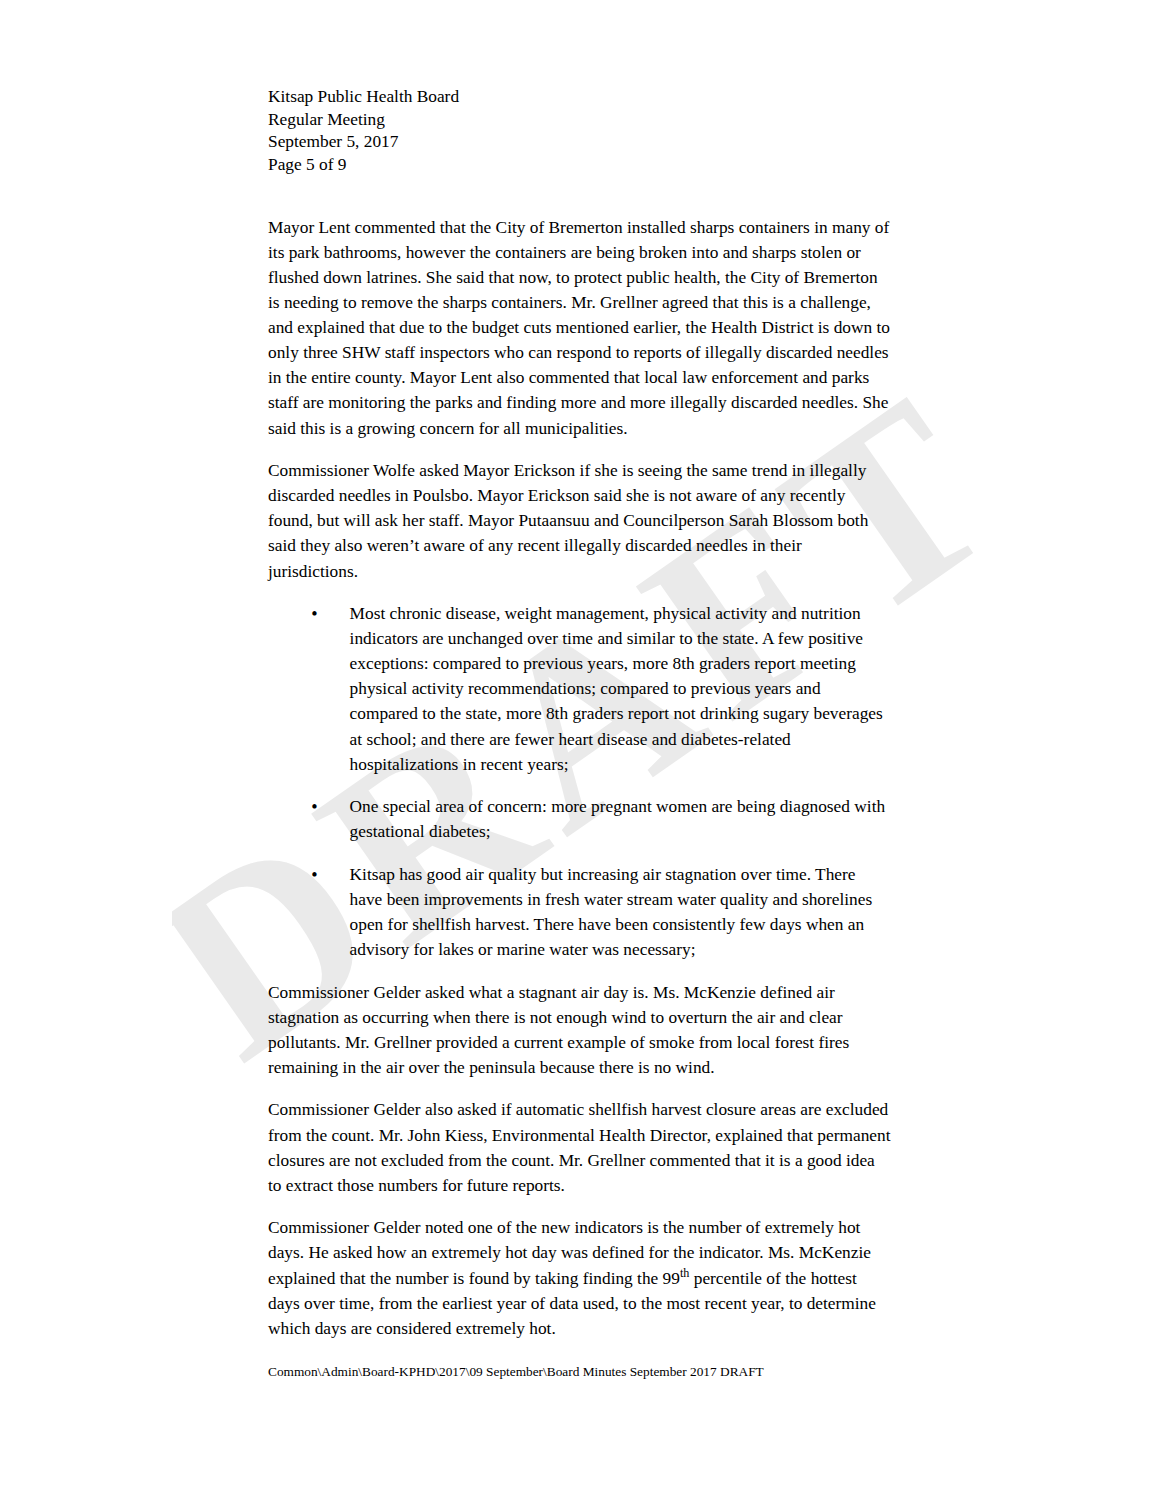DRAFT
Kitsap Public Health Board
Regular Meeting
September 5, 2017
Page 5 of 9
Mayor Lent commented that the City of Bremerton installed sharps containers in many of its park bathrooms, however the containers are being broken into and sharps stolen or flushed down latrines. She said that now, to protect public health, the City of Bremerton is needing to remove the sharps containers. Mr. Grellner agreed that this is a challenge, and explained that due to the budget cuts mentioned earlier, the Health District is down to only three SHW staff inspectors who can respond to reports of illegally discarded needles in the entire county. Mayor Lent also commented that local law enforcement and parks staff are monitoring the parks and finding more and more illegally discarded needles. She said this is a growing concern for all municipalities.
Commissioner Wolfe asked Mayor Erickson if she is seeing the same trend in illegally discarded needles in Poulsbo. Mayor Erickson said she is not aware of any recently found, but will ask her staff. Mayor Putaansuu and Councilperson Sarah Blossom both said they also weren’t aware of any recent illegally discarded needles in their jurisdictions.
Most chronic disease, weight management, physical activity and nutrition indicators are unchanged over time and similar to the state. A few positive exceptions: compared to previous years, more 8th graders report meeting physical activity recommendations; compared to previous years and compared to the state, more 8th graders report not drinking sugary beverages at school; and there are fewer heart disease and diabetes-related hospitalizations in recent years;
One special area of concern: more pregnant women are being diagnosed with gestational diabetes;
Kitsap has good air quality but increasing air stagnation over time. There have been improvements in fresh water stream water quality and shorelines open for shellfish harvest. There have been consistently few days when an advisory for lakes or marine water was necessary;
Commissioner Gelder asked what a stagnant air day is. Ms. McKenzie defined air stagnation as occurring when there is not enough wind to overturn the air and clear pollutants. Mr. Grellner provided a current example of smoke from local forest fires remaining in the air over the peninsula because there is no wind.
Commissioner Gelder also asked if automatic shellfish harvest closure areas are excluded from the count. Mr. John Kiess, Environmental Health Director, explained that permanent closures are not excluded from the count. Mr. Grellner commented that it is a good idea to extract those numbers for future reports.
Commissioner Gelder noted one of the new indicators is the number of extremely hot days. He asked how an extremely hot day was defined for the indicator. Ms. McKenzie explained that the number is found by taking finding the 99th percentile of the hottest days over time, from the earliest year of data used, to the most recent year, to determine which days are considered extremely hot.
Common\Admin\Board-KPHD\2017\09 September\Board Minutes September 2017 DRAFT